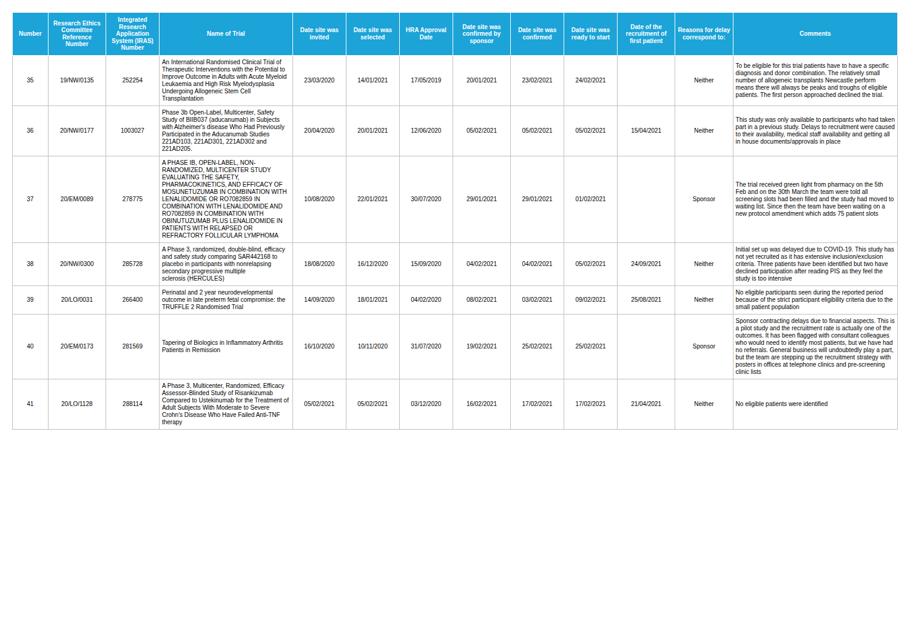| Number | Research Ethics Committee Reference Number | Integrated Research Application System (IRAS) Number | Name of Trial | Date site was invited | Date site was selected | HRA Approval Date | Date site was confirmed by sponsor | Date site was confirmed | Date site was ready to start | Date of the recruitment of first patient | Reasons for delay correspond to: | Comments |
| --- | --- | --- | --- | --- | --- | --- | --- | --- | --- | --- | --- | --- |
| 35 | 19/NW/0135 | 252254 | An International Randomised Clinical Trial of Therapeutic Interventions with the Potential to Improve Outcome in Adults with Acute Myeloid Leukaemia and High Risk Myelodysplasia Undergoing Allogeneic Stem Cell Transplantation | 23/03/2020 | 14/01/2021 | 17/05/2019 | 20/01/2021 | 23/02/2021 | 24/02/2021 | | Neither | To be eligible for this trial patients have to have a specific diagnosis and donor combination. The relatively small number of allogeneic transplants Newcastle perform means there will always be peaks and troughs of eligible patients. The first person approached declined the trial. |
| 36 | 20/NW/0177 | 1003027 | Phase 3b Open-Label, Multicenter, Safety Study of BIIB037 (aducanumab) in Subjects with Alzheimer's disease Who Had Previously Participated in the Aducanumab Studies 221AD103, 221AD301, 221AD302 and 221AD205. | 20/04/2020 | 20/01/2021 | 12/06/2020 | 05/02/2021 | 05/02/2021 | 05/02/2021 | 15/04/2021 | Neither | This study was only available to participants who had taken part in a previous study. Delays to recruitment were caused to their availability, medical staff availability and getting all in house documents/approvals in place |
| 37 | 20/EM/0089 | 278775 | A PHASE IB, OPEN-LABEL, NON-RANDOMIZED, MULTICENTER STUDY EVALUATING THE SAFETY, PHARMACOKINETICS, AND EFFICACY OF MOSUNETUZUMAB IN COMBINATION WITH LENALIDOMIDE OR RO7082859 IN COMBINATION WITH LENALIDOMIDE AND RO7082859 IN COMBINATION WITH OBINUTUZUMAB PLUS LENALIDOMIDE IN PATIENTS WITH RELAPSED OR REFRACTORY FOLLICULAR LYMPHOMA | 10/08/2020 | 22/01/2021 | 30/07/2020 | 29/01/2021 | 29/01/2021 | 01/02/2021 | | Sponsor | The trial received green light from pharmacy on the 5th Feb and on the 30th March the team were told all screening slots had been filled and the study had moved to waiting list. Since then the team have been waiting on a new protocol amendment which adds 75 patient slots |
| 38 | 20/NW/0300 | 285728 | A Phase 3, randomized, double-blind, efficacy and safety study comparing SAR442168 to placebo in participants with nonrelapsing secondary progressive multiple sclerosis (HERCULES) | 18/08/2020 | 16/12/2020 | 15/09/2020 | 04/02/2021 | 04/02/2021 | 05/02/2021 | 24/09/2021 | Neither | Initial set up was delayed due to COVID-19. This study has not yet recruited as it has extensive inclusion/exclusion criteria. Three patients have been identified but two have declined participation after reading PIS as they feel the study is too intensive |
| 39 | 20/LO/0031 | 266400 | Perinatal and 2 year neurodevelopmental outcome in late preterm fetal compromise: the TRUFFLE 2 Randomised Trial | 14/09/2020 | 18/01/2021 | 04/02/2020 | 08/02/2021 | 03/02/2021 | 09/02/2021 | 25/08/2021 | Neither | No eligible participants seen during the reported period because of the strict participant eligibility criteria due to the small patient population |
| 40 | 20/EM/0173 | 281569 | Tapering of Biologics in Inflammatory Arthritis Patients in Remission | 16/10/2020 | 10/11/2020 | 31/07/2020 | 19/02/2021 | 25/02/2021 | 25/02/2021 | | Sponsor | Sponsor contracting delays due to financial aspects. This is a pilot study and the recruitment rate is actually one of the outcomes. It has been flagged with consultant colleagues who would need to identify most patients, but we have had no referrals. General business will undoubtedly play a part, but the team are stepping up the recruitment strategy with posters in offices at telephone clinics and pre-screening clinic lists |
| 41 | 20/LO/1128 | 288114 | A Phase 3, Multicenter, Randomized, Efficacy Assessor-Blinded Study of Risankizumab Compared to Ustekinumab for the Treatment of Adult Subjects With Moderate to Severe Crohn's Disease Who Have Failed Anti-TNF therapy | 05/02/2021 | 05/02/2021 | 03/12/2020 | 16/02/2021 | 17/02/2021 | 17/02/2021 | 21/04/2021 | Neither | No eligible patients were identified |